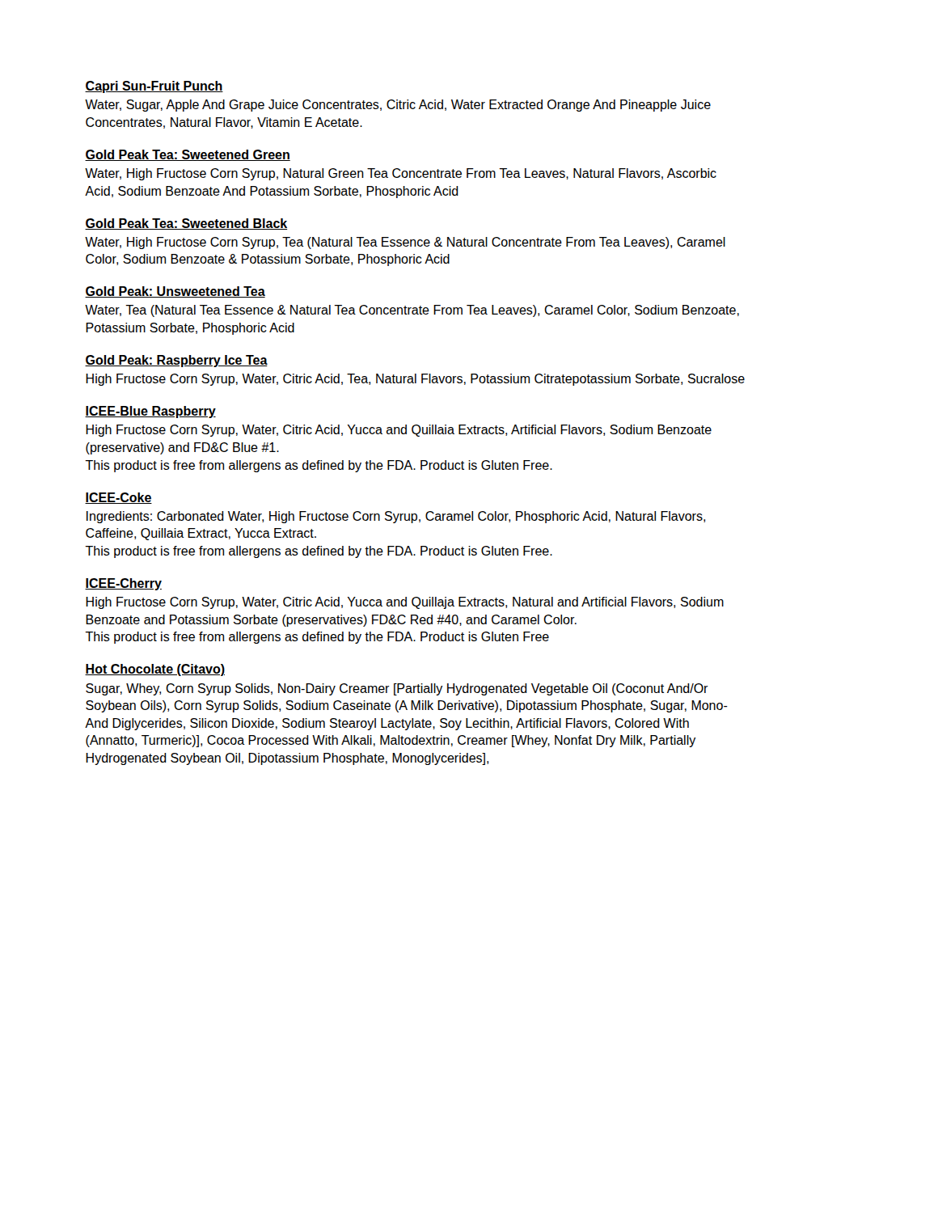Capri Sun-Fruit Punch
Water, Sugar, Apple And Grape Juice Concentrates, Citric Acid, Water Extracted Orange And Pineapple Juice Concentrates, Natural Flavor, Vitamin E Acetate.
Gold Peak Tea: Sweetened Green
Water, High Fructose Corn Syrup, Natural Green Tea Concentrate From Tea Leaves, Natural Flavors, Ascorbic Acid, Sodium Benzoate And Potassium Sorbate, Phosphoric Acid
Gold Peak Tea: Sweetened Black
Water, High Fructose Corn Syrup, Tea (Natural Tea Essence & Natural Concentrate From Tea Leaves), Caramel Color, Sodium Benzoate & Potassium Sorbate, Phosphoric Acid
Gold Peak: Unsweetened Tea
Water, Tea (Natural Tea Essence & Natural Tea Concentrate From Tea Leaves), Caramel Color, Sodium Benzoate, Potassium Sorbate, Phosphoric Acid
Gold Peak: Raspberry Ice Tea
High Fructose Corn Syrup, Water, Citric Acid, Tea, Natural Flavors, Potassium Citratepotassium Sorbate, Sucralose
ICEE-Blue Raspberry
High Fructose Corn Syrup, Water, Citric Acid, Yucca and Quillaia Extracts, Artificial Flavors, Sodium Benzoate (preservative) and FD&C Blue #1.
This product is free from allergens as defined by the FDA. Product is Gluten Free.
ICEE-Coke
Ingredients: Carbonated Water, High Fructose Corn Syrup, Caramel Color, Phosphoric Acid, Natural Flavors, Caffeine, Quillaia Extract, Yucca Extract.
This product is free from allergens as defined by the FDA. Product is Gluten Free.
ICEE-Cherry
High Fructose Corn Syrup, Water, Citric Acid, Yucca and Quillaja Extracts, Natural and Artificial Flavors, Sodium Benzoate and Potassium Sorbate (preservatives) FD&C Red #40, and Caramel Color.
This product is free from allergens as defined by the FDA. Product is Gluten Free
Hot Chocolate (Citavo)
Sugar, Whey, Corn Syrup Solids, Non-Dairy Creamer [Partially Hydrogenated Vegetable Oil (Coconut And/Or Soybean Oils), Corn Syrup Solids, Sodium Caseinate (A Milk Derivative), Dipotassium Phosphate, Sugar, Mono- And Diglycerides, Silicon Dioxide, Sodium Stearoyl Lactylate, Soy Lecithin, Artificial Flavors, Colored With (Annatto, Turmeric)], Cocoa Processed With Alkali, Maltodextrin, Creamer [Whey, Nonfat Dry Milk, Partially Hydrogenated Soybean Oil, Dipotassium Phosphate, Monoglycerides],